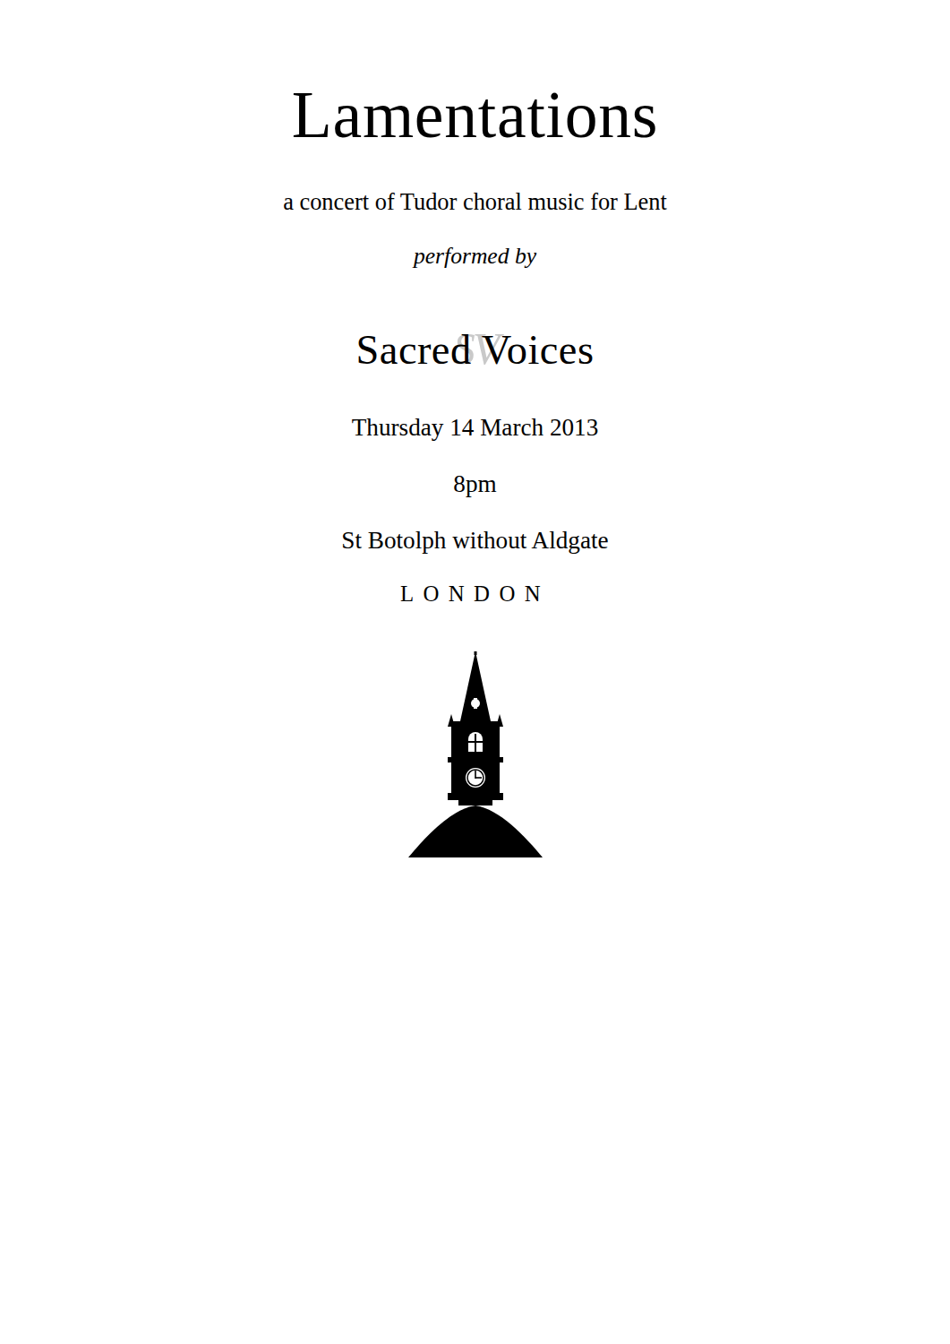Lamentations
a concert of Tudor choral music for Lent
performed by
SV Sacred Voices
Thursday 14 March 2013
8pm
St Botolph without Aldgate
LONDON
Church tower and spire emblem